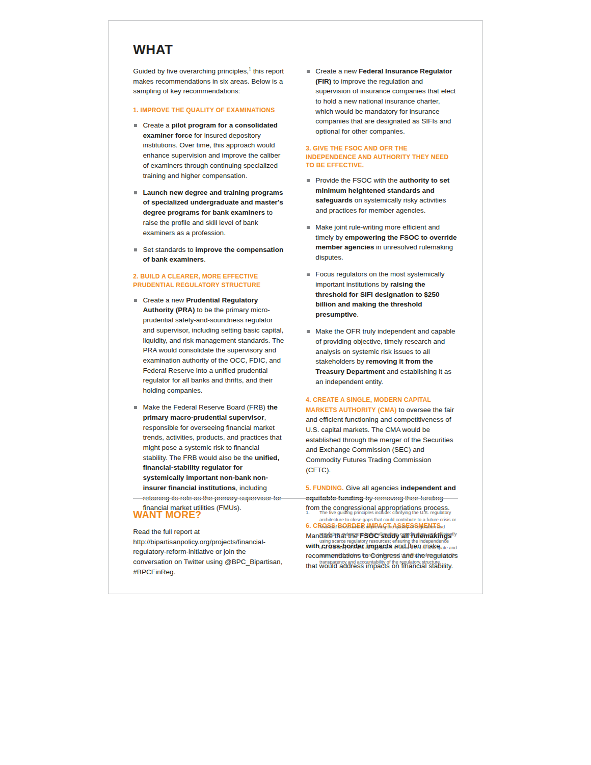WHAT
Guided by five overarching principles,1 this report makes recommendations in six areas. Below is a sampling of key recommendations:
1. Improve the Quality of Examinations
Create a pilot program for a consolidated examiner force for insured depository institutions. Over time, this approach would enhance supervision and improve the caliber of examiners through continuing specialized training and higher compensation.
Launch new degree and training programs of specialized undergraduate and master's degree programs for bank examiners to raise the profile and skill level of bank examiners as a profession.
Set standards to improve the compensation of bank examiners.
2. Build a Clearer, More Effective Prudential Regulatory Structure
Create a new Prudential Regulatory Authority (PRA) to be the primary micro-prudential safety-and-soundness regulator and supervisor, including setting basic capital, liquidity, and risk management standards. The PRA would consolidate the supervisory and examination authority of the OCC, FDIC, and Federal Reserve into a unified prudential regulator for all banks and thrifts, and their holding companies.
Make the Federal Reserve Board (FRB) the primary macro-prudential supervisor, responsible for overseeing financial market trends, activities, products, and practices that might pose a systemic risk to financial stability. The FRB would also be the unified, financial-stability regulator for systemically important non-bank non-insurer financial institutions, including retaining its role as the primary supervisor for financial market utilities (FMUs).
Create a new Federal Insurance Regulator (FIR) to improve the regulation and supervision of insurance companies that elect to hold a new national insurance charter, which would be mandatory for insurance companies that are designated as SIFIs and optional for other companies.
3. Give the FSOC and OFR the Independence and Authority They Need to Be Effective.
Provide the FSOC with the authority to set minimum heightened standards and safeguards on systemically risky activities and practices for member agencies.
Make joint rule-writing more efficient and timely by empowering the FSOC to override member agencies in unresolved rulemaking disputes.
Focus regulators on the most systemically important institutions by raising the threshold for SIFI designation to $250 billion and making the threshold presumptive.
Make the OFR truly independent and capable of providing objective, timely research and analysis on systemic risk issues to all stakeholders by removing it from the Treasury Department and establishing it as an independent entity.
4. Create a Single, Modern Capital Markets Authority (CMA) to oversee the fair and efficient functioning and competitiveness of U.S. capital markets. The CMA would be established through the merger of the Securities and Exchange Commission (SEC) and Commodity Futures Trading Commission (CFTC).
5. Funding. Give all agencies independent and equitable funding by removing their funding from the congressional appropriations process.
6. Cross-Border Impact Assessments. Mandate that the FSOC study all rulemakings with cross-border impacts and then make recommendations to Congress and the regulators that would address impacts on financial stability.
WANT MORE?
Read the full report at http://bipartisanpolicy.org/projects/financial-regulatory-reform-initiative or join the conversation on Twitter using @BPC_Bipartisan, #BPCFinReg.
1.
The five guiding principles include: clarifying the U.S. regulatory architecture to close gaps that could contribute to a future crisis or financial stress event; improving the quality of regulation and regulatory outcomes; better allocating, coordinating, and efficiently using scarce regulatory resources; ensuring the independence and authority of financial regulators to allow them to anticipate and appropriately act on threats to financial stability; and increasing the transparency and accountability of the regulatory structure.